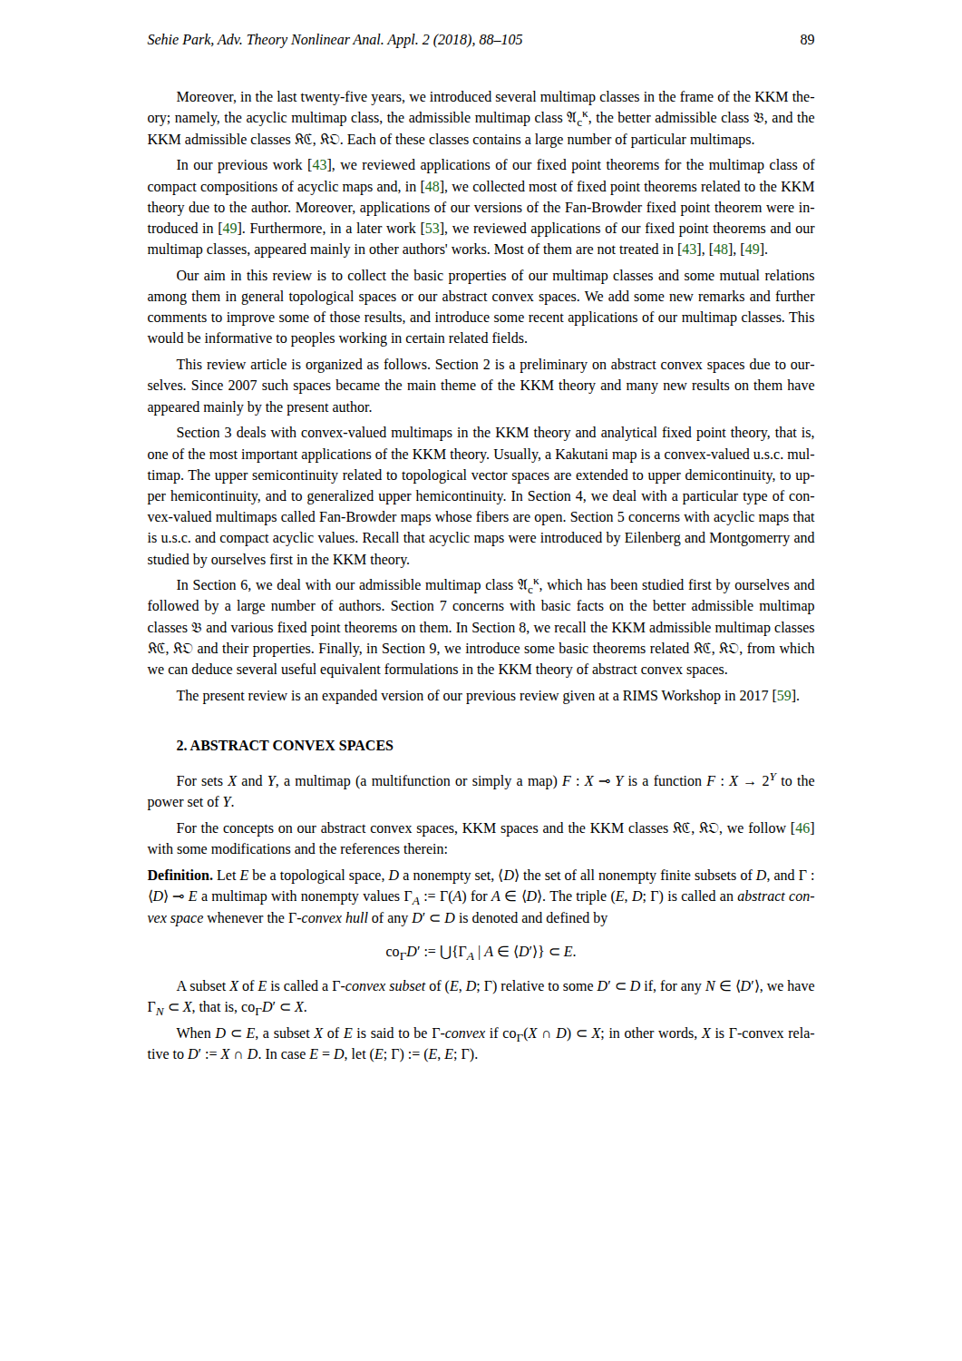Sehie Park, Adv. Theory Nonlinear Anal. Appl. 2 (2018), 88–105 89
Moreover, in the last twenty-five years, we introduced several multimap classes in the frame of the KKM theory; namely, the acyclic multimap class, the admissible multimap class 𝔄cκ, the better admissible class 𝔅, and the KKM admissible classes 𝔎ℭ, 𝔎𝔒. Each of these classes contains a large number of particular multimaps.
In our previous work [43], we reviewed applications of our fixed point theorems for the multimap class of compact compositions of acyclic maps and, in [48], we collected most of fixed point theorems related to the KKM theory due to the author. Moreover, applications of our versions of the Fan-Browder fixed point theorem were introduced in [49]. Furthermore, in a later work [53], we reviewed applications of our fixed point theorems and our multimap classes, appeared mainly in other authors' works. Most of them are not treated in [43], [48], [49].
Our aim in this review is to collect the basic properties of our multimap classes and some mutual relations among them in general topological spaces or our abstract convex spaces. We add some new remarks and further comments to improve some of those results, and introduce some recent applications of our multimap classes. This would be informative to peoples working in certain related fields.
This review article is organized as follows. Section 2 is a preliminary on abstract convex spaces due to ourselves. Since 2007 such spaces became the main theme of the KKM theory and many new results on them have appeared mainly by the present author.
Section 3 deals with convex-valued multimaps in the KKM theory and analytical fixed point theory, that is, one of the most important applications of the KKM theory. Usually, a Kakutani map is a convex-valued u.s.c. multimap. The upper semicontinuity related to topological vector spaces are extended to upper demicontinuity, to upper hemicontinuity, and to generalized upper hemicontinuity. In Section 4, we deal with a particular type of convex-valued multimaps called Fan-Browder maps whose fibers are open. Section 5 concerns with acyclic maps that is u.s.c. and compact acyclic values. Recall that acyclic maps were introduced by Eilenberg and Montgomerry and studied by ourselves first in the KKM theory.
In Section 6, we deal with our admissible multimap class 𝔄cκ, which has been studied first by ourselves and followed by a large number of authors. Section 7 concerns with basic facts on the better admissible multimap classes 𝔅 and various fixed point theorems on them. In Section 8, we recall the KKM admissible multimap classes 𝔎ℭ, 𝔎𝔒 and their properties. Finally, in Section 9, we introduce some basic theorems related 𝔎ℭ, 𝔎𝔒, from which we can deduce several useful equivalent formulations in the KKM theory of abstract convex spaces.
The present review is an expanded version of our previous review given at a RIMS Workshop in 2017 [59].
2. ABSTRACT CONVEX SPACES
For sets X and Y, a multimap (a multifunction or simply a map) F : X ⊸ Y is a function F : X → 2Y to the power set of Y.
For the concepts on our abstract convex spaces, KKM spaces and the KKM classes 𝔎ℭ, 𝔎𝔒, we follow [46] with some modifications and the references therein:
Definition. Let E be a topological space, D a nonempty set, ⟨D⟩ the set of all nonempty finite subsets of D, and Γ : ⟨D⟩ ⊸ E a multimap with nonempty values ΓA := Γ(A) for A ∈ ⟨D⟩. The triple (E, D; Γ) is called an abstract convex space whenever the Γ-convex hull of any D′ ⊂ D is denoted and defined by
coΓD′ := ⋃{ΓA | A ∈ ⟨D′⟩} ⊂ E.
A subset X of E is called a Γ-convex subset of (E, D; Γ) relative to some D′ ⊂ D if, for any N ∈ ⟨D′⟩, we have ΓN ⊂ X, that is, coΓD′ ⊂ X.
When D ⊂ E, a subset X of E is said to be Γ-convex if coΓ(X ∩ D) ⊂ X; in other words, X is Γ-convex relative to D′ := X ∩ D. In case E = D, let (E; Γ) := (E, E; Γ).